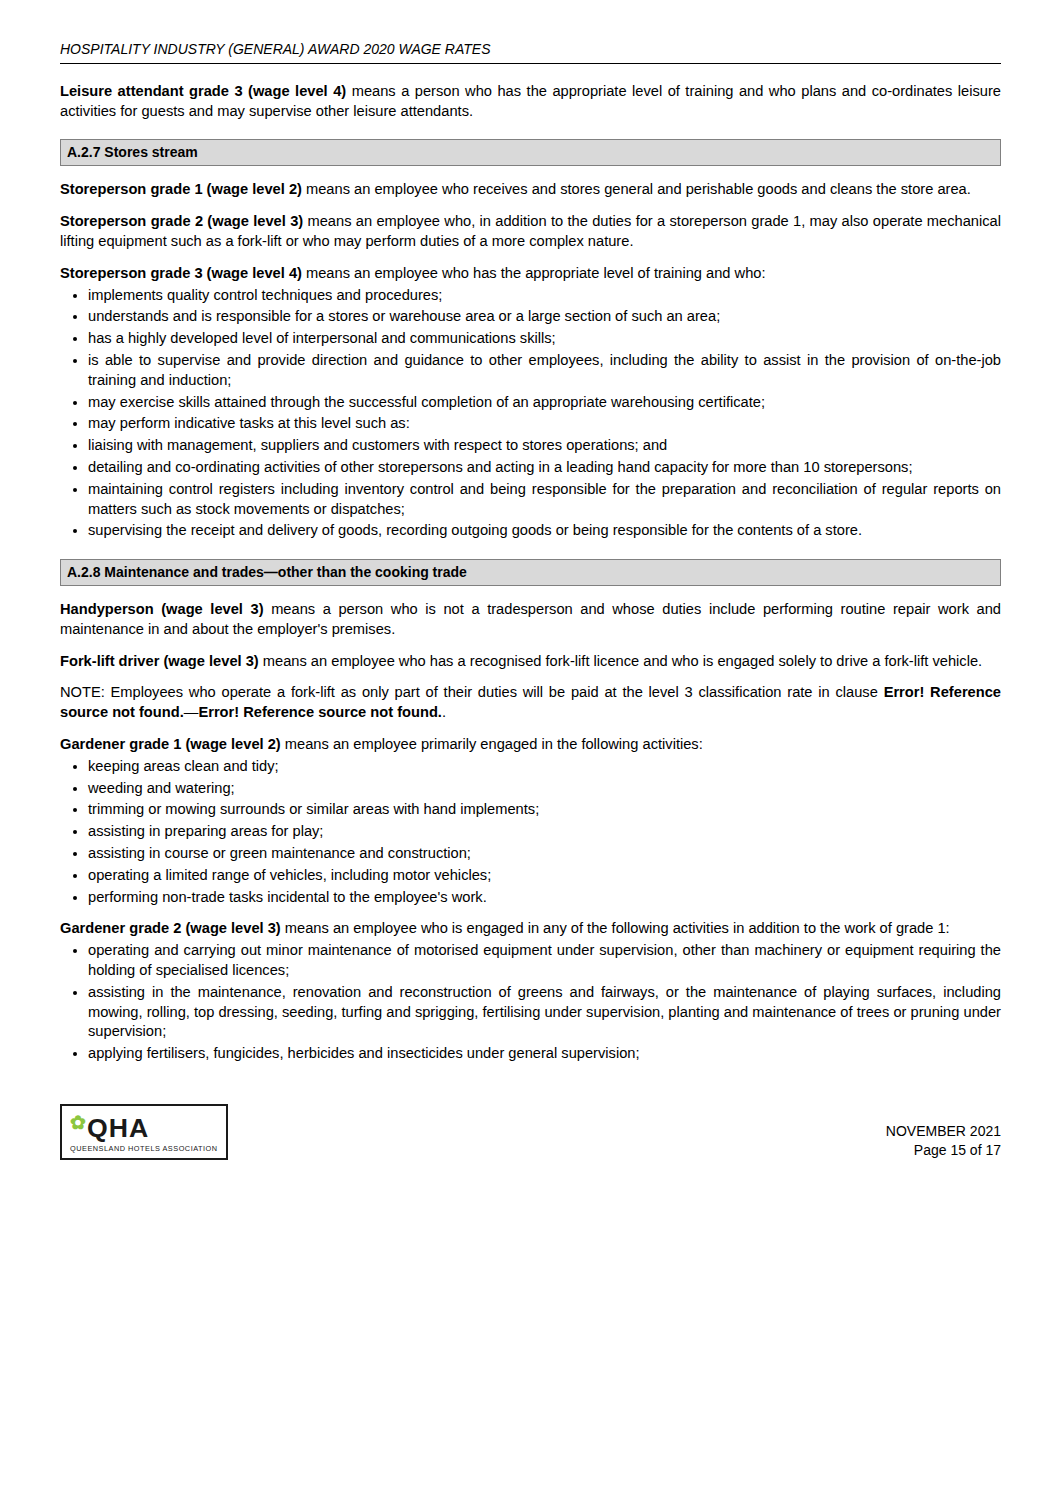HOSPITALITY INDUSTRY (GENERAL) AWARD 2020 WAGE RATES
Leisure attendant grade 3 (wage level 4) means a person who has the appropriate level of training and who plans and co-ordinates leisure activities for guests and may supervise other leisure attendants.
A.2.7 Stores stream
Storeperson grade 1 (wage level 2) means an employee who receives and stores general and perishable goods and cleans the store area.
Storeperson grade 2 (wage level 3) means an employee who, in addition to the duties for a storeperson grade 1, may also operate mechanical lifting equipment such as a fork-lift or who may perform duties of a more complex nature.
Storeperson grade 3 (wage level 4) means an employee who has the appropriate level of training and who:
implements quality control techniques and procedures;
understands and is responsible for a stores or warehouse area or a large section of such an area;
has a highly developed level of interpersonal and communications skills;
is able to supervise and provide direction and guidance to other employees, including the ability to assist in the provision of on-the-job training and induction;
may exercise skills attained through the successful completion of an appropriate warehousing certificate;
may perform indicative tasks at this level such as:
liaising with management, suppliers and customers with respect to stores operations; and
detailing and co-ordinating activities of other storepersons and acting in a leading hand capacity for more than 10 storepersons;
maintaining control registers including inventory control and being responsible for the preparation and reconciliation of regular reports on matters such as stock movements or dispatches;
supervising the receipt and delivery of goods, recording outgoing goods or being responsible for the contents of a store.
A.2.8 Maintenance and trades—other than the cooking trade
Handyperson (wage level 3) means a person who is not a tradesperson and whose duties include performing routine repair work and maintenance in and about the employer's premises.
Fork-lift driver (wage level 3) means an employee who has a recognised fork-lift licence and who is engaged solely to drive a fork-lift vehicle.
NOTE: Employees who operate a fork-lift as only part of their duties will be paid at the level 3 classification rate in clause Error! Reference source not found.—Error! Reference source not found..
Gardener grade 1 (wage level 2) means an employee primarily engaged in the following activities:
keeping areas clean and tidy;
weeding and watering;
trimming or mowing surrounds or similar areas with hand implements;
assisting in preparing areas for play;
assisting in course or green maintenance and construction;
operating a limited range of vehicles, including motor vehicles;
performing non-trade tasks incidental to the employee's work.
Gardener grade 2 (wage level 3) means an employee who is engaged in any of the following activities in addition to the work of grade 1:
operating and carrying out minor maintenance of motorised equipment under supervision, other than machinery or equipment requiring the holding of specialised licences;
assisting in the maintenance, renovation and reconstruction of greens and fairways, or the maintenance of playing surfaces, including mowing, rolling, top dressing, seeding, turfing and sprigging, fertilising under supervision, planting and maintenance of trees or pruning under supervision;
applying fertilisers, fungicides, herbicides and insecticides under general supervision;
✿QHAQUEENSLAND HOTELS ASSOCIATION
NOVEMBER 2021
Page 15 of 17